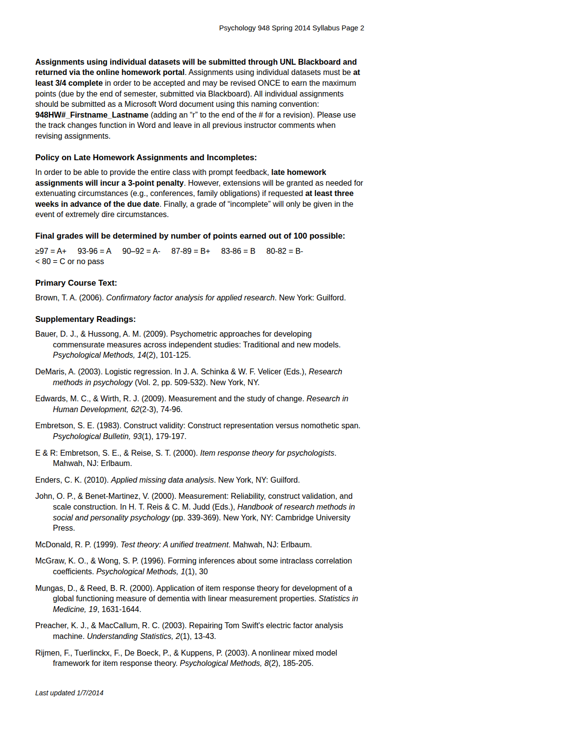Psychology 948 Spring 2014 Syllabus Page 2
Assignments using individual datasets will be submitted through UNL Blackboard and returned via the online homework portal. Assignments using individual datasets must be at least 3/4 complete in order to be accepted and may be revised ONCE to earn the maximum points (due by the end of semester, submitted via Blackboard). All individual assignments should be submitted as a Microsoft Word document using this naming convention: 948HW#_Firstname_Lastname (adding an “r” to the end of the # for a revision). Please use the track changes function in Word and leave in all previous instructor comments when revising assignments.
Policy on Late Homework Assignments and Incompletes:
In order to be able to provide the entire class with prompt feedback, late homework assignments will incur a 3-point penalty. However, extensions will be granted as needed for extenuating circumstances (e.g., conferences, family obligations) if requested at least three weeks in advance of the due date. Finally, a grade of “incomplete” will only be given in the event of extremely dire circumstances.
Final grades will be determined by number of points earned out of 100 possible:
≥97 = A+ 93-96 = A 90–92 = A- 87-89 = B+ 83-86 = B 80-82 = B- < 80 = C or no pass
Primary Course Text:
Brown, T. A. (2006). Confirmatory factor analysis for applied research. New York: Guilford.
Supplementary Readings:
Bauer, D. J., & Hussong, A. M. (2009). Psychometric approaches for developing commensurate measures across independent studies: Traditional and new models. Psychological Methods, 14(2), 101-125.
DeMaris, A. (2003). Logistic regression. In J. A. Schinka & W. F. Velicer (Eds.), Research methods in psychology (Vol. 2, pp. 509-532). New York, NY.
Edwards, M. C., & Wirth, R. J. (2009). Measurement and the study of change. Research in Human Development, 62(2-3), 74-96.
Embretson, S. E. (1983). Construct validity: Construct representation versus nomothetic span. Psychological Bulletin, 93(1), 179-197.
E & R: Embretson, S. E., & Reise, S. T. (2000). Item response theory for psychologists. Mahwah, NJ: Erlbaum.
Enders, C. K. (2010). Applied missing data analysis. New York, NY: Guilford.
John, O. P., & Benet-Martinez, V. (2000). Measurement: Reliability, construct validation, and scale construction. In H. T. Reis & C. M. Judd (Eds.), Handbook of research methods in social and personality psychology (pp. 339-369). New York, NY: Cambridge University Press.
McDonald, R. P. (1999). Test theory: A unified treatment. Mahwah, NJ: Erlbaum.
McGraw, K. O., & Wong, S. P. (1996). Forming inferences about some intraclass correlation coefficients. Psychological Methods, 1(1), 30
Mungas, D., & Reed, B. R. (2000). Application of item response theory for development of a global functioning measure of dementia with linear measurement properties. Statistics in Medicine, 19, 1631-1644.
Preacher, K. J., & MacCallum, R. C. (2003). Repairing Tom Swift's electric factor analysis machine. Understanding Statistics, 2(1), 13-43.
Rijmen, F., Tuerlinckx, F., De Boeck, P., & Kuppens, P. (2003). A nonlinear mixed model framework for item response theory. Psychological Methods, 8(2), 185-205.
Last updated 1/7/2014